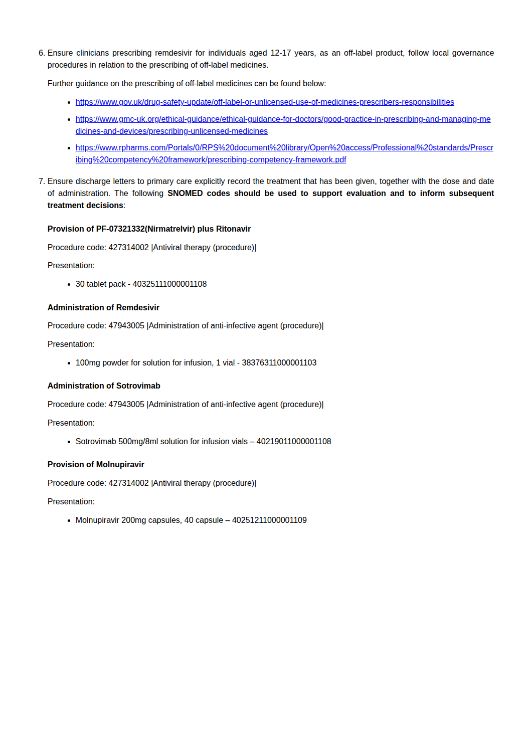Ensure clinicians prescribing remdesivir for individuals aged 12-17 years, as an off-label product, follow local governance procedures in relation to the prescribing of off-label medicines.
Further guidance on the prescribing of off-label medicines can be found below:
https://www.gov.uk/drug-safety-update/off-label-or-unlicensed-use-of-medicines-prescribers-responsibilities
https://www.gmc-uk.org/ethical-guidance/ethical-guidance-for-doctors/good-practice-in-prescribing-and-managing-medicines-and-devices/prescribing-unlicensed-medicines
https://www.rpharms.com/Portals/0/RPS%20document%20library/Open%20access/Professional%20standards/Prescribing%20competency%20framework/prescribing-competency-framework.pdf
Ensure discharge letters to primary care explicitly record the treatment that has been given, together with the dose and date of administration. The following SNOMED codes should be used to support evaluation and to inform subsequent treatment decisions:
Provision of PF-07321332(Nirmatrelvir) plus Ritonavir
Procedure code: 427314002 |Antiviral therapy (procedure)|
Presentation:
30 tablet pack - 40325111000001108
Administration of Remdesivir
Procedure code: 47943005 |Administration of anti-infective agent (procedure)|
Presentation:
100mg powder for solution for infusion, 1 vial - 38376311000001103
Administration of Sotrovimab
Procedure code: 47943005 |Administration of anti-infective agent (procedure)|
Presentation:
Sotrovimab 500mg/8ml solution for infusion vials – 40219011000001108
Provision of Molnupiravir
Procedure code: 427314002 |Antiviral therapy (procedure)|
Presentation:
Molnupiravir 200mg capsules, 40 capsule – 40251211000001109